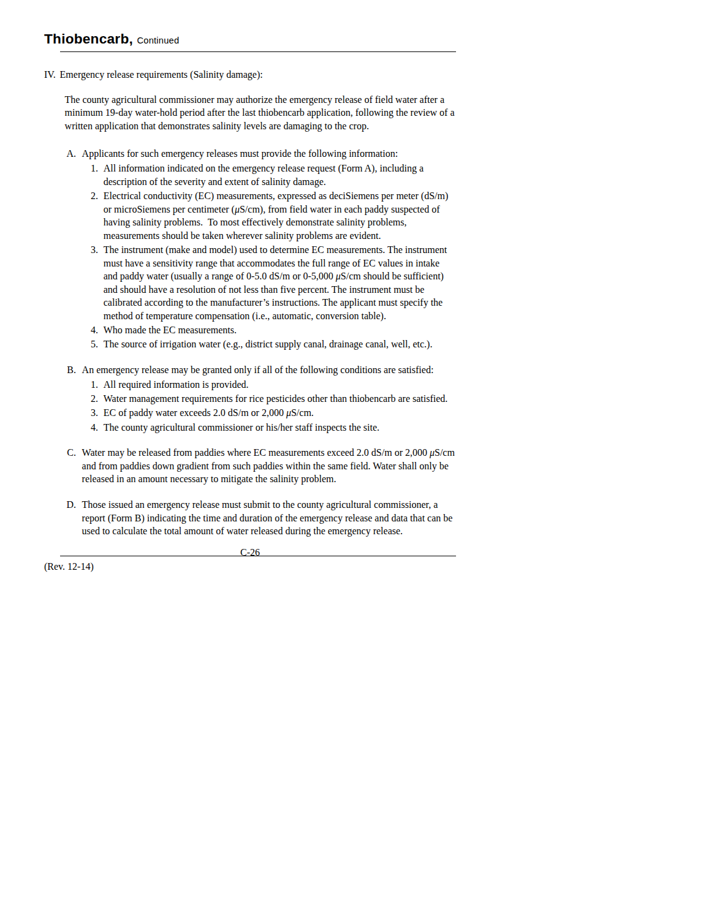Thiobencarb, Continued
IV. Emergency release requirements (Salinity damage):
The county agricultural commissioner may authorize the emergency release of field water after a minimum 19-day water-hold period after the last thiobencarb application, following the review of a written application that demonstrates salinity levels are damaging to the crop.
Applicants for such emergency releases must provide the following information:
All information indicated on the emergency release request (Form A), including a description of the severity and extent of salinity damage.
Electrical conductivity (EC) measurements, expressed as deciSiemens per meter (dS/m) or microSiemens per centimeter (μ S/cm), from field water in each paddy suspected of having salinity problems. To most effectively demonstrate salinity problems, measurements should be taken wherever salinity problems are evident.
The instrument (make and model) used to determine EC measurements. The instrument must have a sensitivity range that accommodates the full range of EC values in intake and paddy water (usually a range of 0-5.0 dS/m or 0-5,000 μ S/cm should be sufficient) and should have a resolution of not less than five percent. The instrument must be calibrated according to the manufacturer’s instructions. The applicant must specify the method of temperature compensation (i.e., automatic, conversion table).
Who made the EC measurements.
The source of irrigation water (e.g., district supply canal, drainage canal, well, etc.).
An emergency release may be granted only if all of the following conditions are satisfied:
All required information is provided.
Water management requirements for rice pesticides other than thiobencarb are satisfied.
EC of paddy water exceeds 2.0 dS/m or 2,000 μ S/cm.
The county agricultural commissioner or his/her staff inspects the site.
Water may be released from paddies where EC measurements exceed 2.0 dS/m or 2,000 μ S/cm and from paddies down gradient from such paddies within the same field. Water shall only be released in an amount necessary to mitigate the salinity problem.
Those issued an emergency release must submit to the county agricultural commissioner, a report (Form B) indicating the time and duration of the emergency release and data that can be used to calculate the total amount of water released during the emergency release.
C-26
(Rev. 12-14)